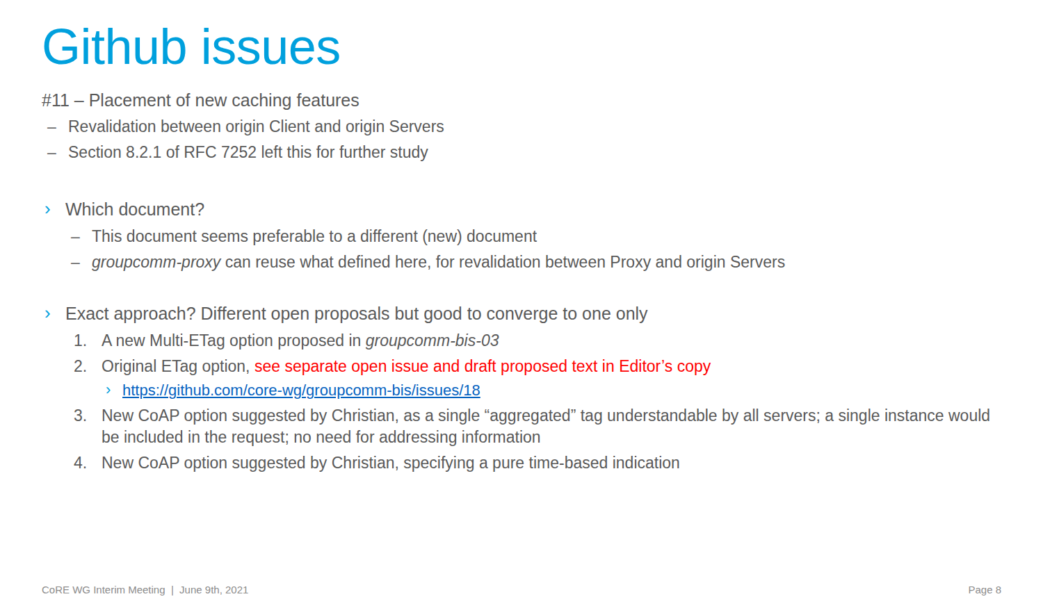Github issues
#11 – Placement of new caching features
Revalidation between origin Client and origin Servers
Section 8.2.1 of RFC 7252 left this for further study
Which document?
This document seems preferable to a different (new) document
groupcomm-proxy can reuse what defined here, for revalidation between Proxy and origin Servers
Exact approach? Different open proposals but good to converge to one only
A new Multi-ETag option proposed in groupcomm-bis-03
Original ETag option, see separate open issue and draft proposed text in Editor’s copy
https://github.com/core-wg/groupcomm-bis/issues/18
New CoAP option suggested by Christian, as a single “aggregated” tag understandable by all servers; a single instance would be included in the request; no need for addressing information
New CoAP option suggested by Christian, specifying a pure time-based indication
CoRE WG Interim Meeting | June 9th, 2021 Page 8